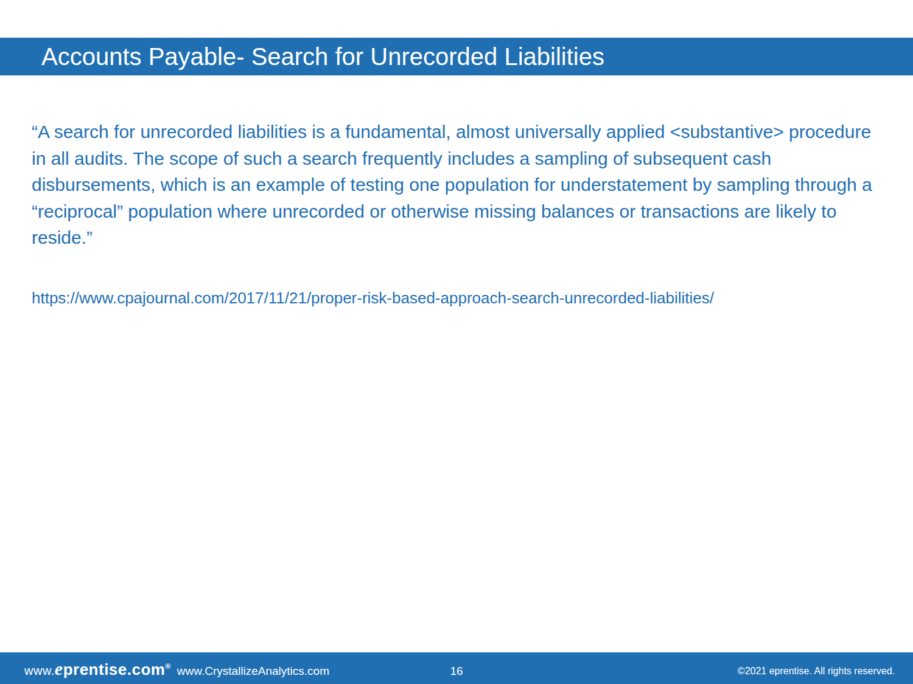Accounts Payable- Search for Unrecorded Liabilities
“A search for unrecorded liabilities is a fundamental, almost universally applied <substantive> procedure in all audits. The scope of such a search frequently includes a sampling of subsequent cash disbursements, which is an example of testing one population for understatement by sampling through a “reciprocal” population where unrecorded or otherwise missing balances or transactions are likely to reside.”
https://www.cpajournal.com/2017/11/21/proper-risk-based-approach-search-unrecorded-liabilities/
www. eprentise.com® www.CrystallizeAnalytics.com
16
©2021 eprentise. All rights reserved.